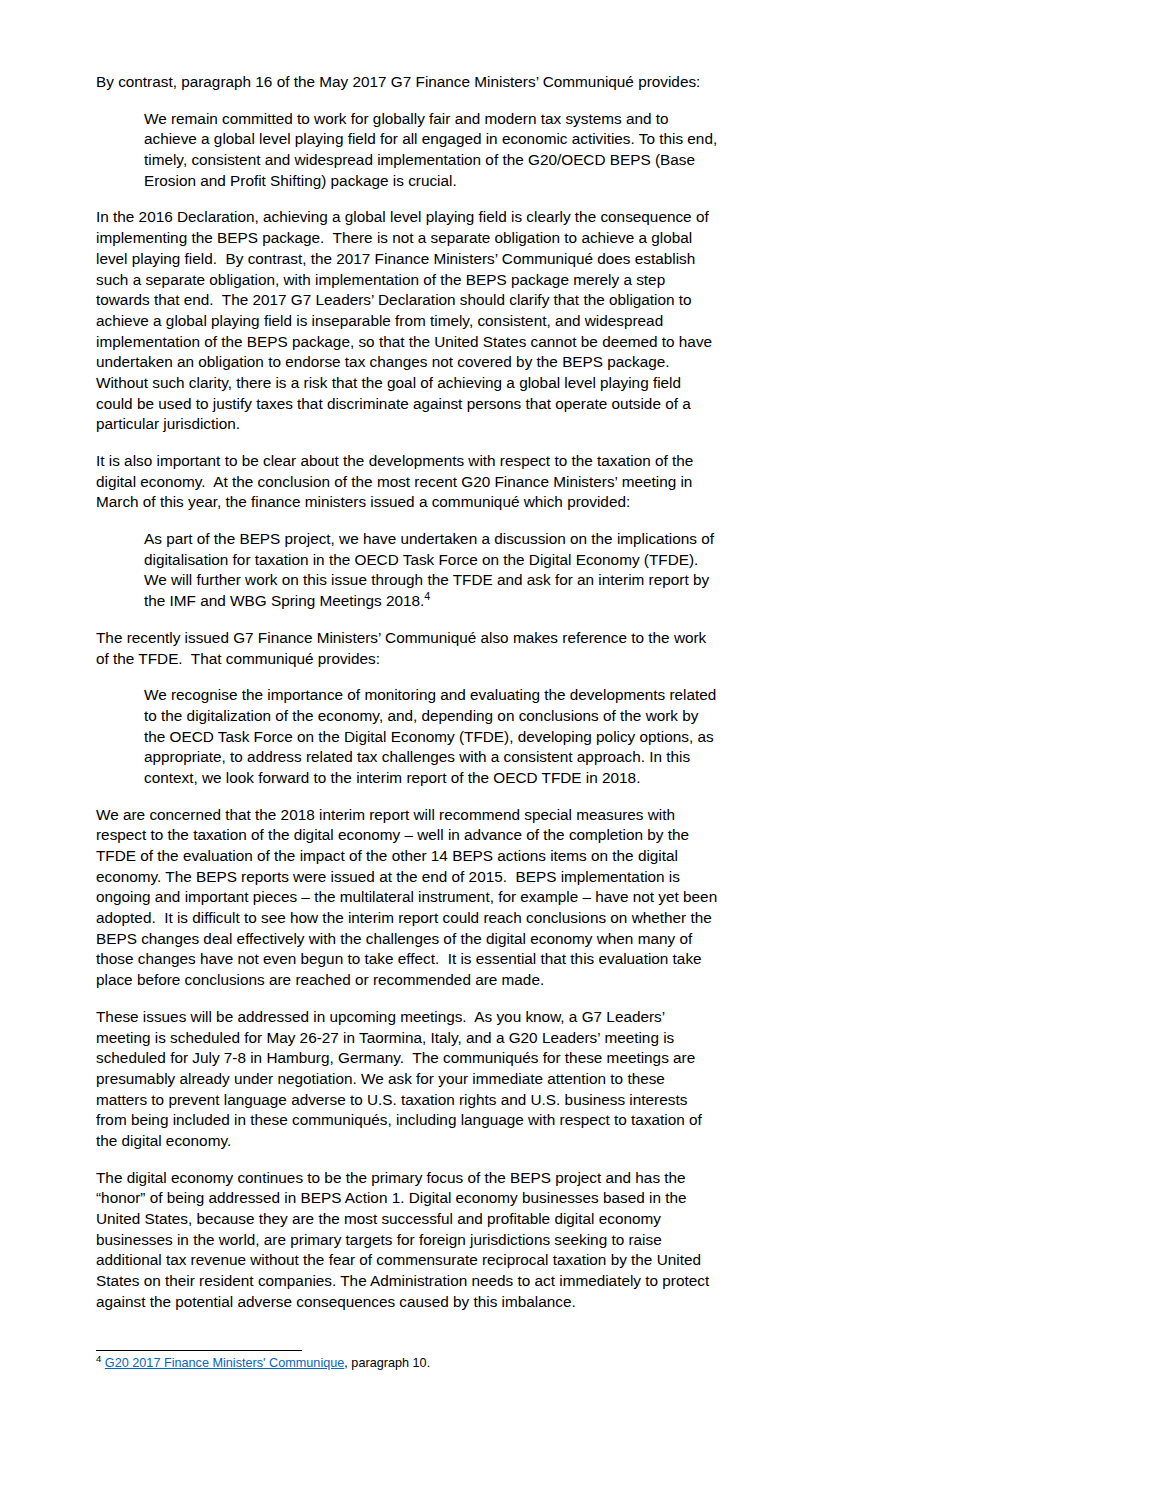By contrast, paragraph 16 of the May 2017 G7 Finance Ministers’ Communiqué provides:
We remain committed to work for globally fair and modern tax systems and to achieve a global level playing field for all engaged in economic activities. To this end, timely, consistent and widespread implementation of the G20/OECD BEPS (Base Erosion and Profit Shifting) package is crucial.
In the 2016 Declaration, achieving a global level playing field is clearly the consequence of implementing the BEPS package. There is not a separate obligation to achieve a global level playing field. By contrast, the 2017 Finance Ministers’ Communiqué does establish such a separate obligation, with implementation of the BEPS package merely a step towards that end. The 2017 G7 Leaders’ Declaration should clarify that the obligation to achieve a global playing field is inseparable from timely, consistent, and widespread implementation of the BEPS package, so that the United States cannot be deemed to have undertaken an obligation to endorse tax changes not covered by the BEPS package. Without such clarity, there is a risk that the goal of achieving a global level playing field could be used to justify taxes that discriminate against persons that operate outside of a particular jurisdiction.
It is also important to be clear about the developments with respect to the taxation of the digital economy. At the conclusion of the most recent G20 Finance Ministers’ meeting in March of this year, the finance ministers issued a communiqué which provided:
As part of the BEPS project, we have undertaken a discussion on the implications of digitalisation for taxation in the OECD Task Force on the Digital Economy (TFDE). We will further work on this issue through the TFDE and ask for an interim report by the IMF and WBG Spring Meetings 2018.4
The recently issued G7 Finance Ministers’ Communiqué also makes reference to the work of the TFDE. That communiqué provides:
We recognise the importance of monitoring and evaluating the developments related to the digitalization of the economy, and, depending on conclusions of the work by the OECD Task Force on the Digital Economy (TFDE), developing policy options, as appropriate, to address related tax challenges with a consistent approach. In this context, we look forward to the interim report of the OECD TFDE in 2018.
We are concerned that the 2018 interim report will recommend special measures with respect to the taxation of the digital economy – well in advance of the completion by the TFDE of the evaluation of the impact of the other 14 BEPS actions items on the digital economy. The BEPS reports were issued at the end of 2015. BEPS implementation is ongoing and important pieces – the multilateral instrument, for example – have not yet been adopted. It is difficult to see how the interim report could reach conclusions on whether the BEPS changes deal effectively with the challenges of the digital economy when many of those changes have not even begun to take effect. It is essential that this evaluation take place before conclusions are reached or recommended are made.
These issues will be addressed in upcoming meetings. As you know, a G7 Leaders’ meeting is scheduled for May 26-27 in Taormina, Italy, and a G20 Leaders’ meeting is scheduled for July 7-8 in Hamburg, Germany. The communiqués for these meetings are presumably already under negotiation. We ask for your immediate attention to these matters to prevent language adverse to U.S. taxation rights and U.S. business interests from being included in these communiqués, including language with respect to taxation of the digital economy.
The digital economy continues to be the primary focus of the BEPS project and has the “honor” of being addressed in BEPS Action 1. Digital economy businesses based in the United States, because they are the most successful and profitable digital economy businesses in the world, are primary targets for foreign jurisdictions seeking to raise additional tax revenue without the fear of commensurate reciprocal taxation by the United States on their resident companies. The Administration needs to act immediately to protect against the potential adverse consequences caused by this imbalance.
4 G20 2017 Finance Ministers' Communique, paragraph 10.